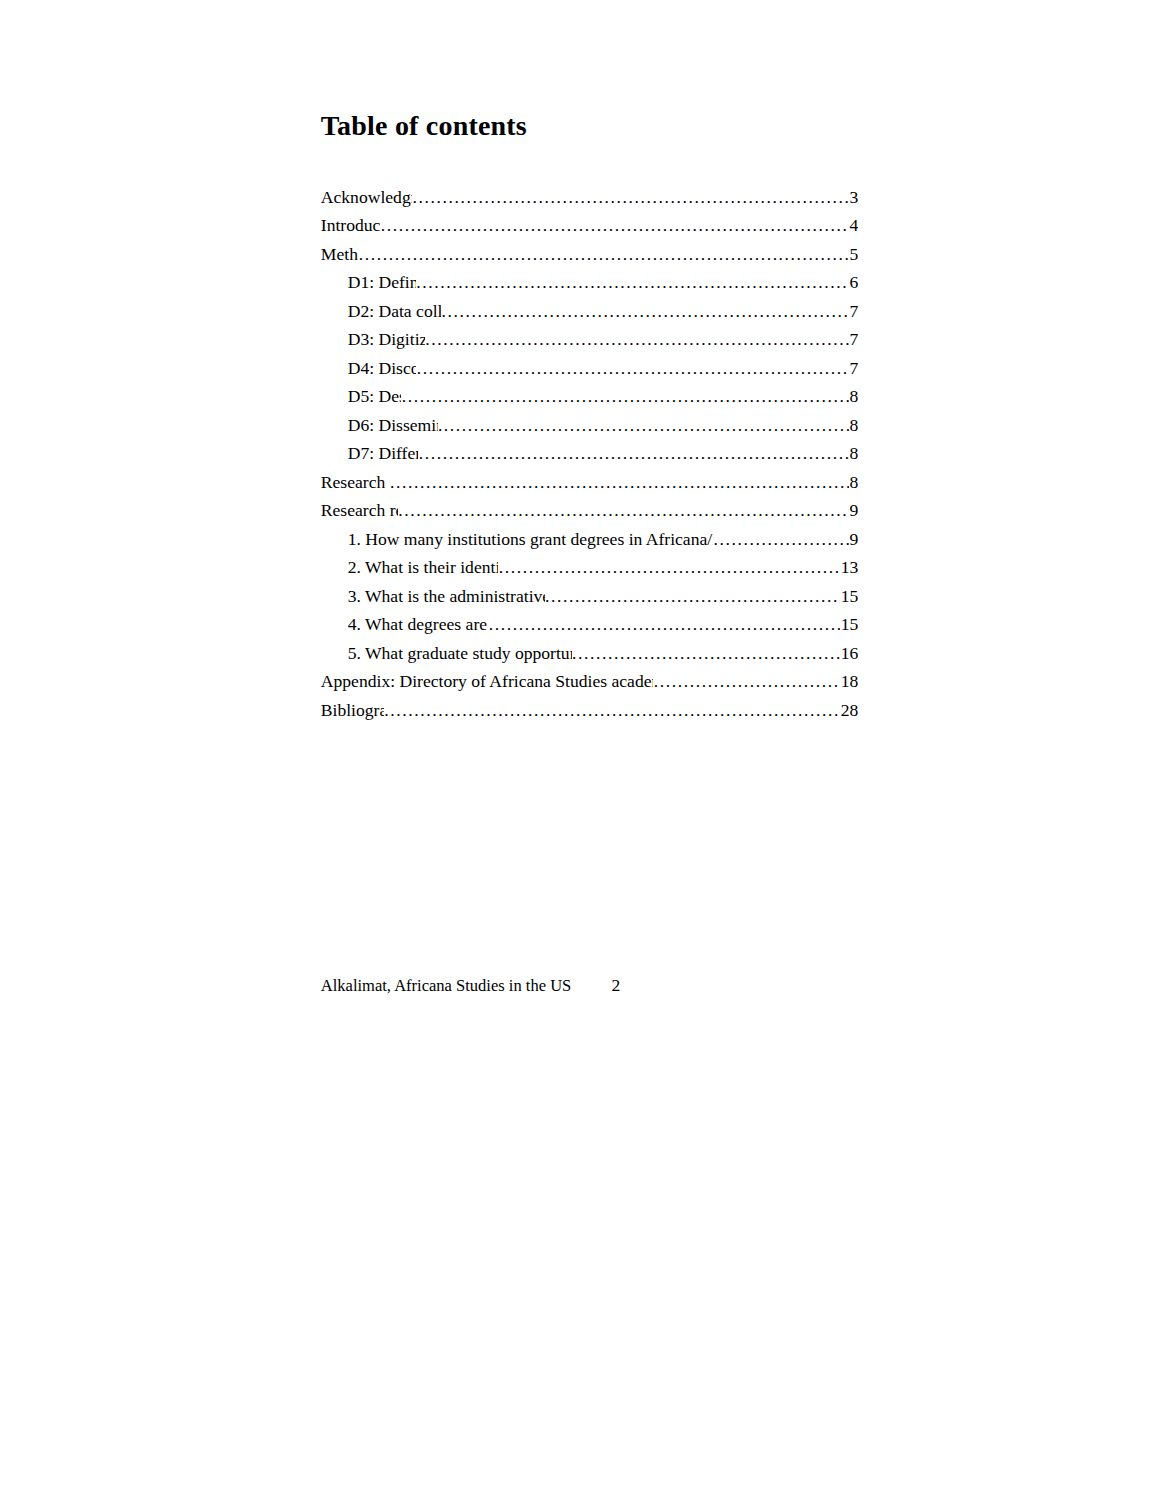Table of contents
Acknowledgments ......................................................................................................... 3
Introduction .................................................................................................................. 4
Method ....................................................................................................................... 5
D1: Definition ............................................................................................................. 6
D2: Data collection .................................................................................................... 7
D3: Digitization ......................................................................................................... 7
D4: Discovery ............................................................................................................ 7
D5: Design ................................................................................................................ 8
D6: Dissemination ..................................................................................................... 8
D7: Difference ........................................................................................................... 8
Research note .............................................................................................................. 8
Research report ............................................................................................................ 9
1. How many institutions grant degrees in Africana/Black Studies? ............................. 9
2. What is their identity/focus? .................................................................................. 13
3. What is the administrative structure? ..................................................................... 15
4. What degrees are granted? ..................................................................................... 15
5. What graduate study opportunities exist? ............................................................. 16
Appendix: Directory of Africana Studies academic programs ........................................ 18
Bibliography ................................................................................................................ 28
Alkalimat, Africana Studies in the US 2